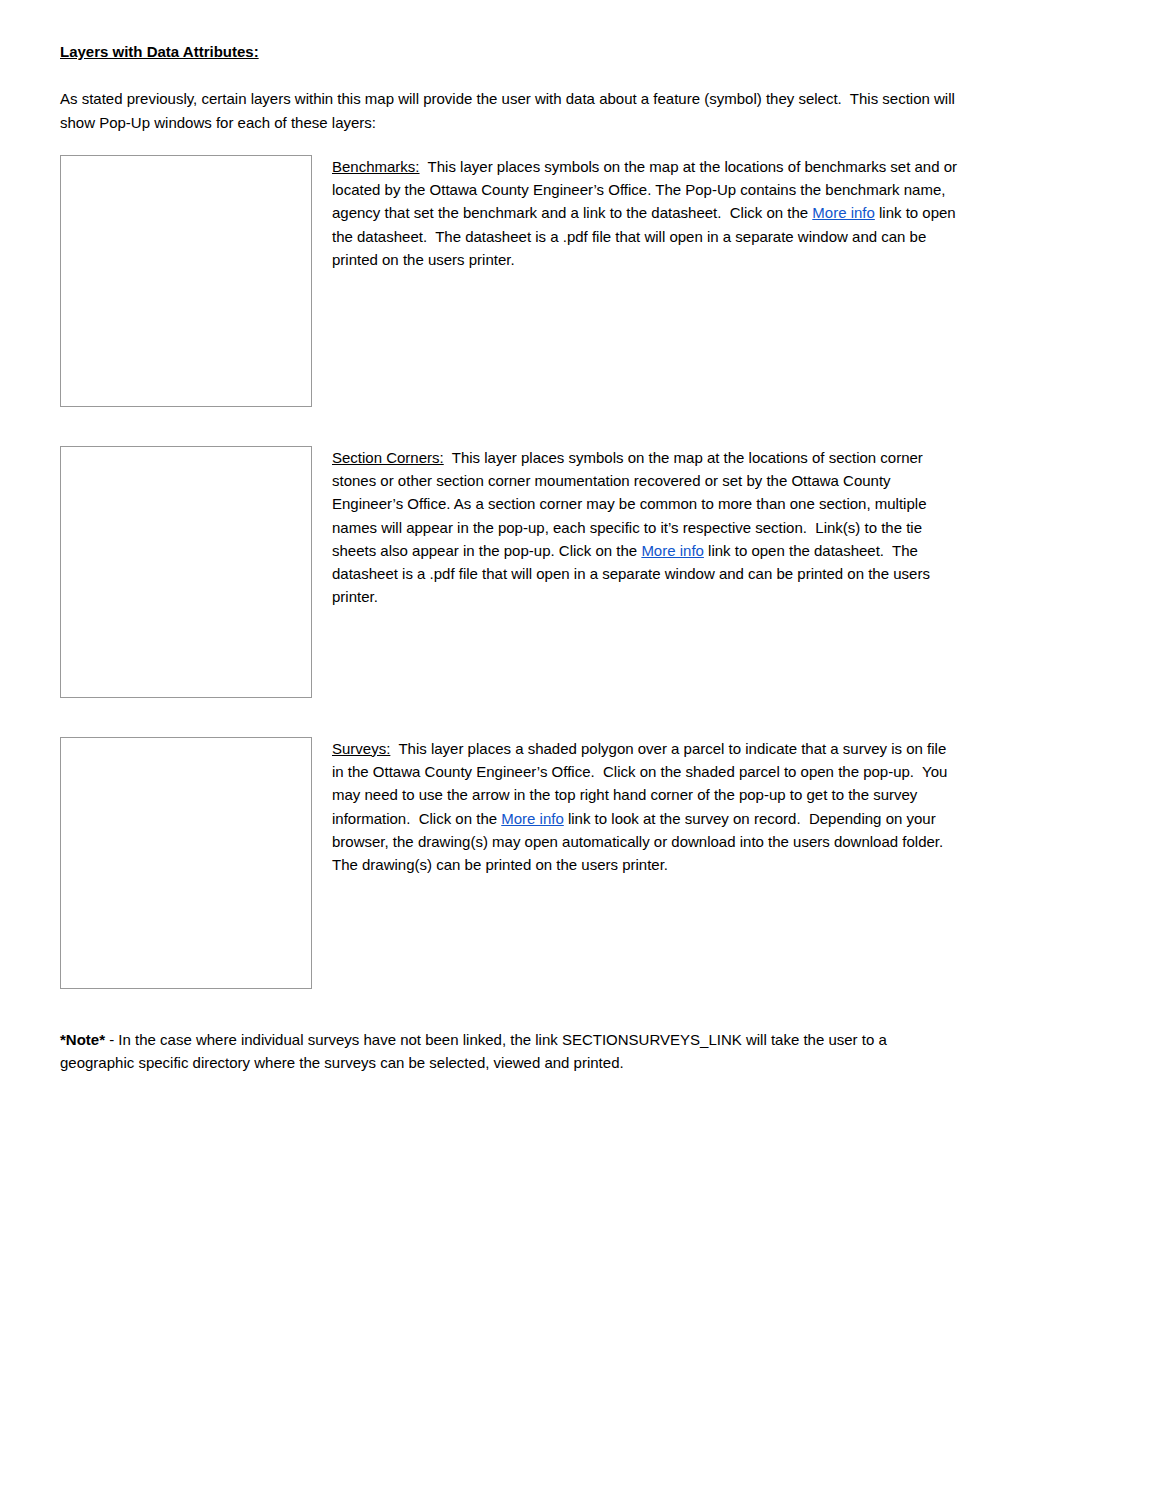Layers with Data Attributes:
As stated previously, certain layers within this map will provide the user with data about a feature (symbol) they select. This section will show Pop-Up windows for each of these layers:
Benchmarks: This layer places symbols on the map at the locations of benchmarks set and or located by the Ottawa County Engineer’s Office. The Pop-Up contains the benchmark name, agency that set the benchmark and a link to the datasheet. Click on the More info link to open the datasheet. The datasheet is a .pdf file that will open in a separate window and can be printed on the users printer.
Section Corners: This layer places symbols on the map at the locations of section corner stones or other section corner moumentation recovered or set by the Ottawa County Engineer’s Office. As a section corner may be common to more than one section, multiple names will appear in the pop-up, each specific to it’s respective section. Link(s) to the tie sheets also appear in the pop-up. Click on the More info link to open the datasheet. The datasheet is a .pdf file that will open in a separate window and can be printed on the users printer.
Surveys: This layer places a shaded polygon over a parcel to indicate that a survey is on file in the Ottawa County Engineer’s Office. Click on the shaded parcel to open the pop-up. You may need to use the arrow in the top right hand corner of the pop-up to get to the survey information. Click on the More info link to look at the survey on record. Depending on your browser, the drawing(s) may open automatically or download into the users download folder. The drawing(s) can be printed on the users printer.
*Note* - In the case where individual surveys have not been linked, the link SECTIONSURVEYS_LINK will take the user to a geographic specific directory where the surveys can be selected, viewed and printed.